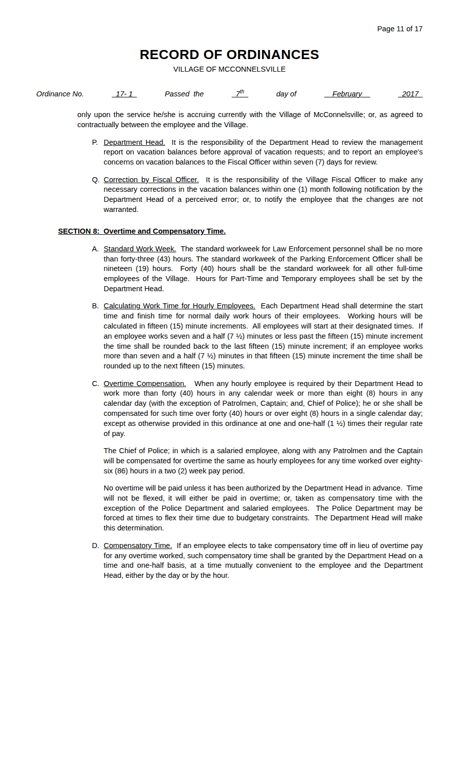Page 11 of 17
RECORD OF ORDINANCES
VILLAGE OF MCCONNELSVILLE
Ordinance No. 17- 1 Passed the 7th day of February 2017
only upon the service he/she is accruing currently with the Village of McConnelsville; or, as agreed to contractually between the employee and the Village.
P.
Department Head. It is the responsibility of the Department Head to review the management report on vacation balances before approval of vacation requests; and to report an employee's concerns on vacation balances to the Fiscal Officer within seven (7) days for review.
Q.
Correction by Fiscal Officer. It is the responsibility of the Village Fiscal Officer to make any necessary corrections in the vacation balances within one (1) month following notification by the Department Head of a perceived error; or, to notify the employee that the changes are not warranted.
SECTION 8: Overtime and Compensatory Time.
A.
Standard Work Week. The standard workweek for Law Enforcement personnel shall be no more than forty-three (43) hours. The standard workweek of the Parking Enforcement Officer shall be nineteen (19) hours. Forty (40) hours shall be the standard workweek for all other full-time employees of the Village. Hours for Part-Time and Temporary employees shall be set by the Department Head.
B.
Calculating Work Time for Hourly Employees. Each Department Head shall determine the start time and finish time for normal daily work hours of their employees. Working hours will be calculated in fifteen (15) minute increments. All employees will start at their designated times. If an employee works seven and a half (7 ½) minutes or less past the fifteen (15) minute increment the time shall be rounded back to the last fifteen (15) minute increment; if an employee works more than seven and a half (7 ½) minutes in that fifteen (15) minute increment the time shall be rounded up to the next fifteen (15) minutes.
C.
Overtime Compensation. When any hourly employee is required by their Department Head to work more than forty (40) hours in any calendar week or more than eight (8) hours in any calendar day (with the exception of Patrolmen, Captain; and, Chief of Police); he or she shall be compensated for such time over forty (40) hours or over eight (8) hours in a single calendar day; except as otherwise provided in this ordinance at one and one-half (1 ½) times their regular rate of pay.
The Chief of Police; in which is a salaried employee, along with any Patrolmen and the Captain will be compensated for overtime the same as hourly employees for any time worked over eighty-six (86) hours in a two (2) week pay period.
No overtime will be paid unless it has been authorized by the Department Head in advance. Time will not be flexed, it will either be paid in overtime; or, taken as compensatory time with the exception of the Police Department and salaried employees. The Police Department may be forced at times to flex their time due to budgetary constraints. The Department Head will make this determination.
D.
Compensatory Time. If an employee elects to take compensatory time off in lieu of overtime pay for any overtime worked, such compensatory time shall be granted by the Department Head on a time and one-half basis, at a time mutually convenient to the employee and the Department Head, either by the day or by the hour.